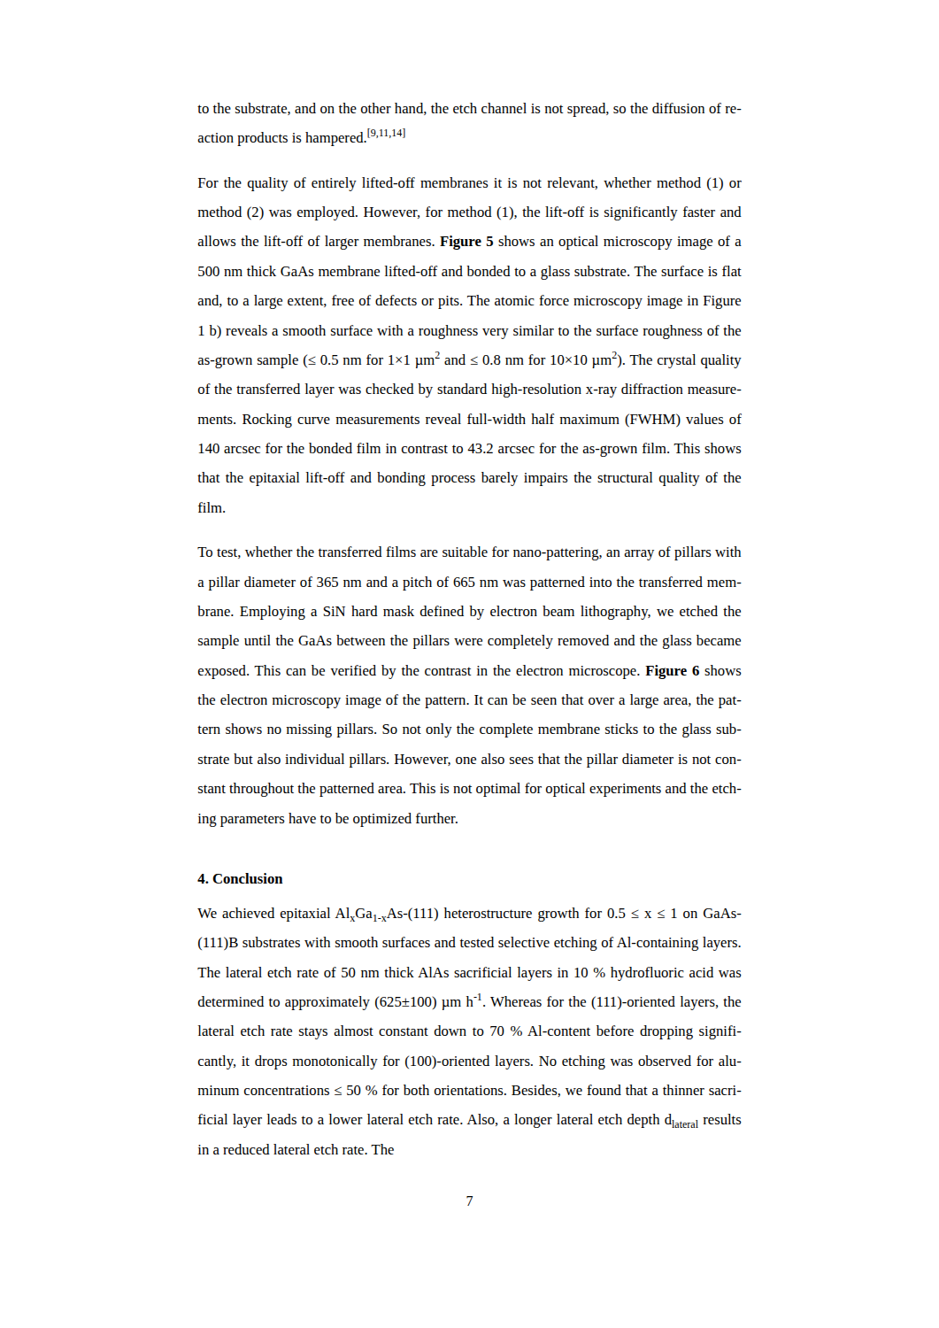to the substrate, and on the other hand, the etch channel is not spread, so the diffusion of reaction products is hampered.[9,11,14]
For the quality of entirely lifted-off membranes it is not relevant, whether method (1) or method (2) was employed. However, for method (1), the lift-off is significantly faster and allows the lift-off of larger membranes. Figure 5 shows an optical microscopy image of a 500 nm thick GaAs membrane lifted-off and bonded to a glass substrate. The surface is flat and, to a large extent, free of defects or pits. The atomic force microscopy image in Figure 1 b) reveals a smooth surface with a roughness very similar to the surface roughness of the as-grown sample (≤ 0.5 nm for 1×1 µm2 and ≤ 0.8 nm for 10×10 µm2). The crystal quality of the transferred layer was checked by standard high-resolution x-ray diffraction measurements. Rocking curve measurements reveal full-width half maximum (FWHM) values of 140 arcsec for the bonded film in contrast to 43.2 arcsec for the as-grown film. This shows that the epitaxial lift-off and bonding process barely impairs the structural quality of the film.
To test, whether the transferred films are suitable for nano-pattering, an array of pillars with a pillar diameter of 365 nm and a pitch of 665 nm was patterned into the transferred membrane. Employing a SiN hard mask defined by electron beam lithography, we etched the sample until the GaAs between the pillars were completely removed and the glass became exposed. This can be verified by the contrast in the electron microscope. Figure 6 shows the electron microscopy image of the pattern. It can be seen that over a large area, the pattern shows no missing pillars. So not only the complete membrane sticks to the glass substrate but also individual pillars. However, one also sees that the pillar diameter is not constant throughout the patterned area. This is not optimal for optical experiments and the etching parameters have to be optimized further.
4. Conclusion
We achieved epitaxial AlxGa1-xAs-(111) heterostructure growth for 0.5 ≤ x ≤ 1 on GaAs-(111)B substrates with smooth surfaces and tested selective etching of Al-containing layers. The lateral etch rate of 50 nm thick AlAs sacrificial layers in 10 % hydrofluoric acid was determined to approximately (625±100) µm h-1. Whereas for the (111)-oriented layers, the lateral etch rate stays almost constant down to 70 % Al-content before dropping significantly, it drops monotonically for (100)-oriented layers. No etching was observed for aluminum concentrations ≤ 50 % for both orientations. Besides, we found that a thinner sacrificial layer leads to a lower lateral etch rate. Also, a longer lateral etch depth dlateral results in a reduced lateral etch rate. The
7